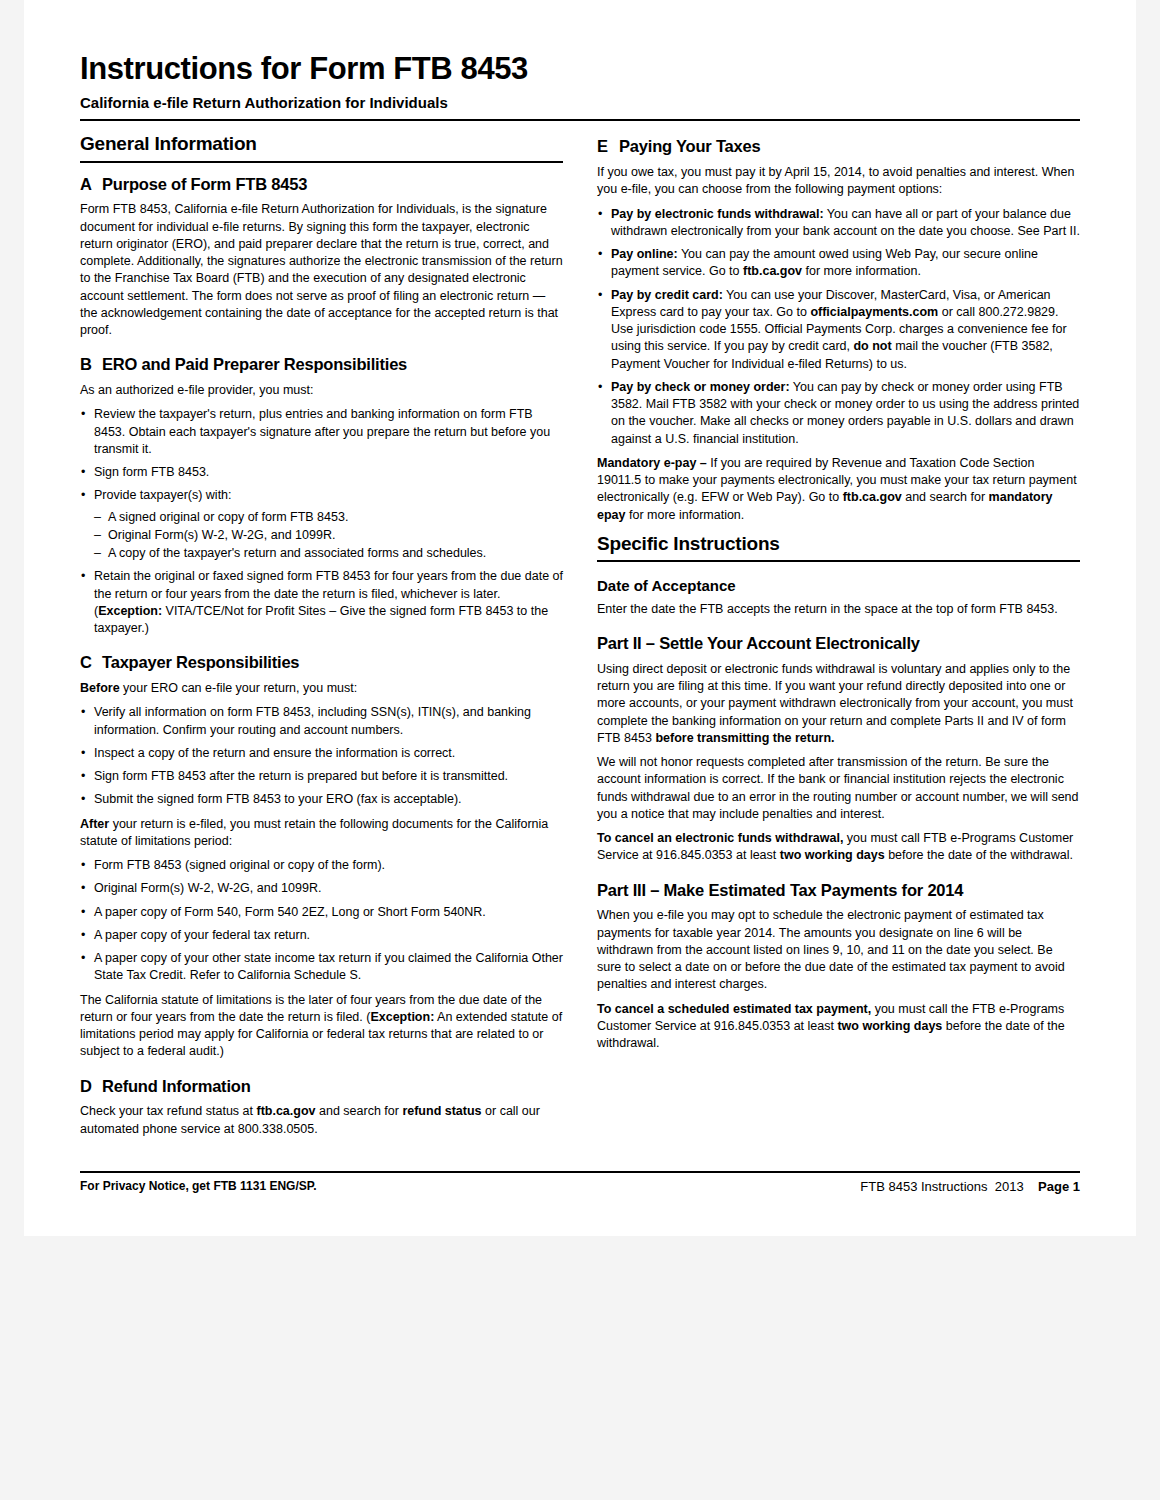Instructions for Form FTB 8453
California e-file Return Authorization for Individuals
General Information
APurpose of Form FTB 8453
Form FTB 8453, California e-file Return Authorization for Individuals, is the signature document for individual e-file returns. By signing this form the taxpayer, electronic return originator (ERO), and paid preparer declare that the return is true, correct, and complete. Additionally, the signatures authorize the electronic transmission of the return to the Franchise Tax Board (FTB) and the execution of any designated electronic account settlement. The form does not serve as proof of filing an electronic return — the acknowledgement containing the date of acceptance for the accepted return is that proof.
BERO and Paid Preparer Responsibilities
As an authorized e-file provider, you must:
Review the taxpayer's return, plus entries and banking information on form FTB 8453. Obtain each taxpayer's signature after you prepare the return but before you transmit it.
Sign form FTB 8453.
Provide taxpayer(s) with:
A signed original or copy of form FTB 8453.
Original Form(s) W-2, W-2G, and 1099R.
A copy of the taxpayer's return and associated forms and schedules.
Retain the original or faxed signed form FTB 8453 for four years from the due date of the return or four years from the date the return is filed, whichever is later. (Exception: VITA/TCE/Not for Profit Sites – Give the signed form FTB 8453 to the taxpayer.)
CTaxpayer Responsibilities
Before your ERO can e-file your return, you must:
Verify all information on form FTB 8453, including SSN(s), ITIN(s), and banking information. Confirm your routing and account numbers.
Inspect a copy of the return and ensure the information is correct.
Sign form FTB 8453 after the return is prepared but before it is transmitted.
Submit the signed form FTB 8453 to your ERO (fax is acceptable).
After your return is e-filed, you must retain the following documents for the California statute of limitations period:
Form FTB 8453 (signed original or copy of the form).
Original Form(s) W-2, W-2G, and 1099R.
A paper copy of Form 540, Form 540 2EZ, Long or Short Form 540NR.
A paper copy of your federal tax return.
A paper copy of your other state income tax return if you claimed the California Other State Tax Credit. Refer to California Schedule S.
The California statute of limitations is the later of four years from the due date of the return or four years from the date the return is filed. (Exception: An extended statute of limitations period may apply for California or federal tax returns that are related to or subject to a federal audit.)
DRefund Information
Check your tax refund status at ftb.ca.gov and search for refund status or call our automated phone service at 800.338.0505.
EPaying Your Taxes
If you owe tax, you must pay it by April 15, 2014, to avoid penalties and interest. When you e-file, you can choose from the following payment options:
Pay by electronic funds withdrawal: You can have all or part of your balance due withdrawn electronically from your bank account on the date you choose. See Part II.
Pay online: You can pay the amount owed using Web Pay, our secure online payment service. Go to ftb.ca.gov for more information.
Pay by credit card: You can use your Discover, MasterCard, Visa, or American Express card to pay your tax. Go to officialpayments.com or call 800.272.9829. Use jurisdiction code 1555. Official Payments Corp. charges a convenience fee for using this service. If you pay by credit card, do not mail the voucher (FTB 3582, Payment Voucher for Individual e-filed Returns) to us.
Pay by check or money order: You can pay by check or money order using FTB 3582. Mail FTB 3582 with your check or money order to us using the address printed on the voucher. Make all checks or money orders payable in U.S. dollars and drawn against a U.S. financial institution.
Mandatory e-pay – If you are required by Revenue and Taxation Code Section 19011.5 to make your payments electronically, you must make your tax return payment electronically (e.g. EFW or Web Pay). Go to ftb.ca.gov and search for mandatory epay for more information.
Specific Instructions
Date of Acceptance
Enter the date the FTB accepts the return in the space at the top of form FTB 8453.
Part II – Settle Your Account Electronically
Using direct deposit or electronic funds withdrawal is voluntary and applies only to the return you are filing at this time. If you want your refund directly deposited into one or more accounts, or your payment withdrawn electronically from your account, you must complete the banking information on your return and complete Parts II and IV of form FTB 8453 before transmitting the return.
We will not honor requests completed after transmission of the return. Be sure the account information is correct. If the bank or financial institution rejects the electronic funds withdrawal due to an error in the routing number or account number, we will send you a notice that may include penalties and interest.
To cancel an electronic funds withdrawal, you must call FTB e-Programs Customer Service at 916.845.0353 at least two working days before the date of the withdrawal.
Part III – Make Estimated Tax Payments for 2014
When you e-file you may opt to schedule the electronic payment of estimated tax payments for taxable year 2014. The amounts you designate on line 6 will be withdrawn from the account listed on lines 9, 10, and 11 on the date you select. Be sure to select a date on or before the due date of the estimated tax payment to avoid penalties and interest charges.
To cancel a scheduled estimated tax payment, you must call the FTB e-Programs Customer Service at 916.845.0353 at least two working days before the date of the withdrawal.
For Privacy Notice, get FTB 1131 ENG/SP.
FTB 8453 Instructions 2013 Page 1